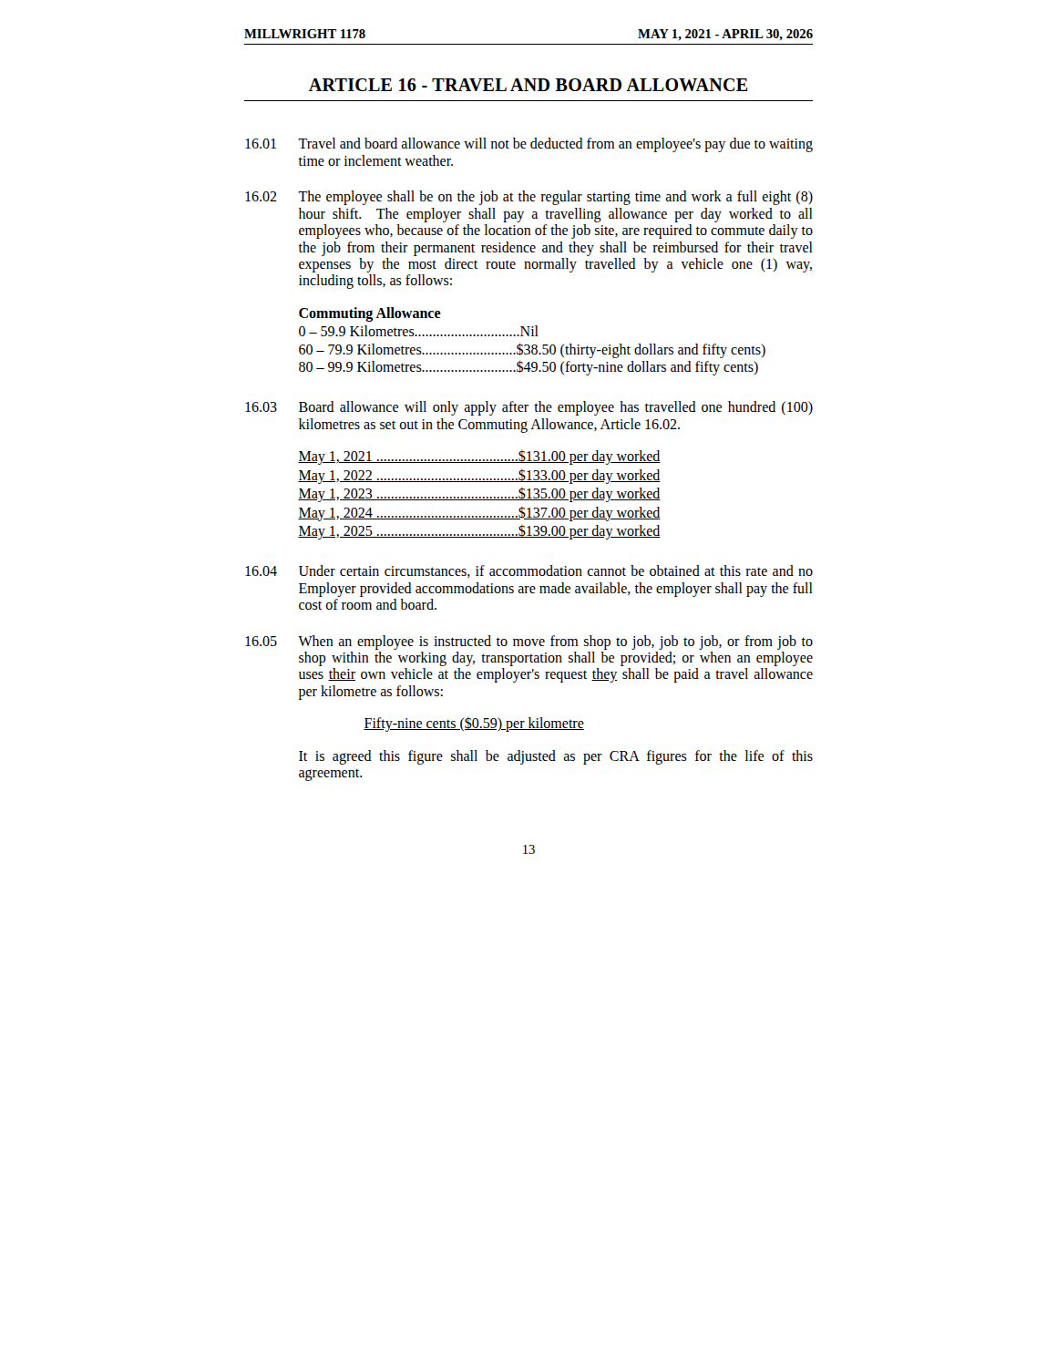MILLWRIGHT 1178 MAY 1, 2021 - APRIL 30, 2026
ARTICLE 16 - TRAVEL AND BOARD ALLOWANCE
16.01
Travel and board allowance will not be deducted from an employee's pay due to waiting time or inclement weather.
16.02
The employee shall be on the job at the regular starting time and work a full eight (8) hour shift. The employer shall pay a travelling allowance per day worked to all employees who, because of the location of the job site, are required to commute daily to the job from their permanent residence and they shall be reimbursed for their travel expenses by the most direct route normally travelled by a vehicle one (1) way, including tolls, as follows:
Commuting Allowance
0 – 59.9 Kilometres.............................Nil
60 – 79.9 Kilometres..........................$38.50 (thirty-eight dollars and fifty cents)
80 – 99.9 Kilometres..........................$49.50 (forty-nine dollars and fifty cents)
16.03
Board allowance will only apply after the employee has travelled one hundred (100) kilometres as set out in the Commuting Allowance, Article 16.02.
May 1, 2021 .......................................$131.00 per day worked
May 1, 2022 .......................................$133.00 per day worked
May 1, 2023 .......................................$135.00 per day worked
May 1, 2024 .......................................$137.00 per day worked
May 1, 2025 .......................................$139.00 per day worked
16.04
Under certain circumstances, if accommodation cannot be obtained at this rate and no Employer provided accommodations are made available, the employer shall pay the full cost of room and board.
16.05
When an employee is instructed to move from shop to job, job to job, or from job to shop within the working day, transportation shall be provided; or when an employee uses their own vehicle at the employer's request they shall be paid a travel allowance per kilometre as follows:
Fifty-nine cents ($0.59) per kilometre
It is agreed this figure shall be adjusted as per CRA figures for the life of this agreement.
13